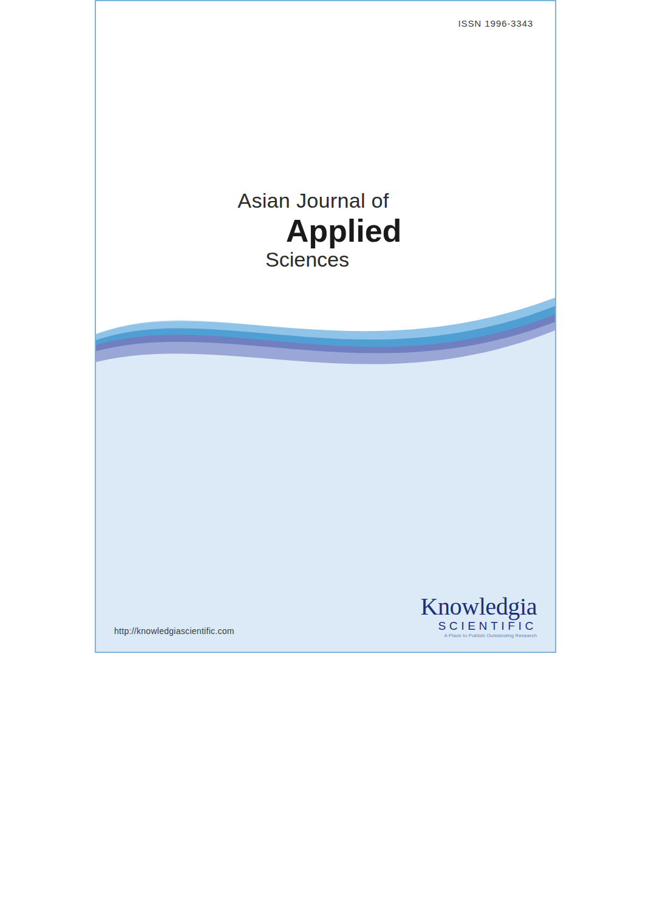ISSN 1996-3343
Asian Journal of Applied Sciences
http://knowledgiascientific.com
Knowledgia
SCIENTIFIC
A Place to Publish Outstanding Research